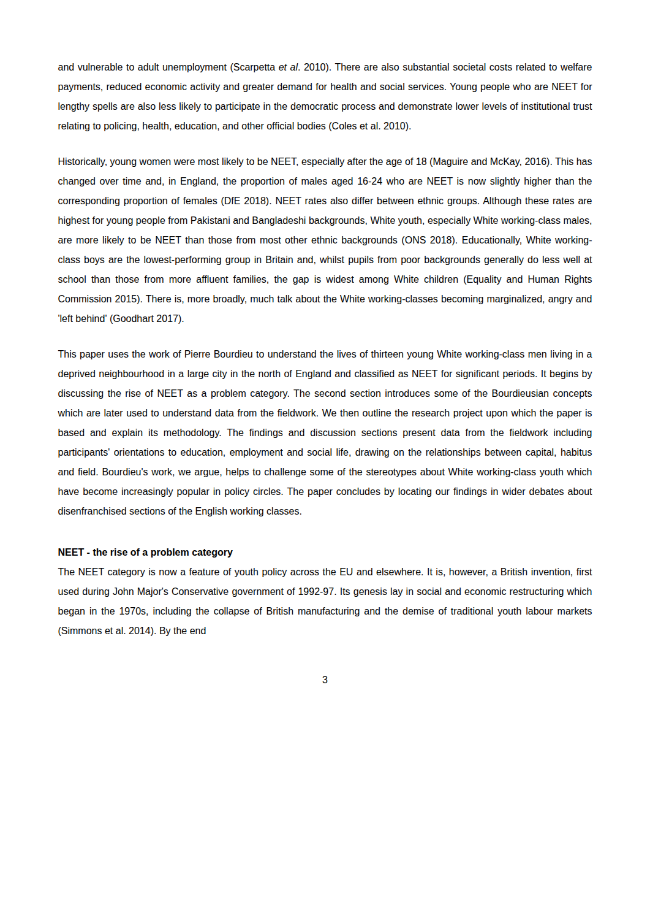and vulnerable to adult unemployment (Scarpetta et al. 2010). There are also substantial societal costs related to welfare payments, reduced economic activity and greater demand for health and social services. Young people who are NEET for lengthy spells are also less likely to participate in the democratic process and demonstrate lower levels of institutional trust relating to policing, health, education, and other official bodies (Coles et al. 2010).
Historically, young women were most likely to be NEET, especially after the age of 18 (Maguire and McKay, 2016). This has changed over time and, in England, the proportion of males aged 16-24 who are NEET is now slightly higher than the corresponding proportion of females (DfE 2018). NEET rates also differ between ethnic groups. Although these rates are highest for young people from Pakistani and Bangladeshi backgrounds, White youth, especially White working-class males, are more likely to be NEET than those from most other ethnic backgrounds (ONS 2018). Educationally, White working-class boys are the lowest-performing group in Britain and, whilst pupils from poor backgrounds generally do less well at school than those from more affluent families, the gap is widest among White children (Equality and Human Rights Commission 2015). There is, more broadly, much talk about the White working-classes becoming marginalized, angry and 'left behind' (Goodhart 2017).
This paper uses the work of Pierre Bourdieu to understand the lives of thirteen young White working-class men living in a deprived neighbourhood in a large city in the north of England and classified as NEET for significant periods. It begins by discussing the rise of NEET as a problem category. The second section introduces some of the Bourdieusian concepts which are later used to understand data from the fieldwork. We then outline the research project upon which the paper is based and explain its methodology. The findings and discussion sections present data from the fieldwork including participants' orientations to education, employment and social life, drawing on the relationships between capital, habitus and field. Bourdieu's work, we argue, helps to challenge some of the stereotypes about White working-class youth which have become increasingly popular in policy circles. The paper concludes by locating our findings in wider debates about disenfranchised sections of the English working classes.
NEET - the rise of a problem category
The NEET category is now a feature of youth policy across the EU and elsewhere. It is, however, a British invention, first used during John Major's Conservative government of 1992-97. Its genesis lay in social and economic restructuring which began in the 1970s, including the collapse of British manufacturing and the demise of traditional youth labour markets (Simmons et al. 2014). By the end
3